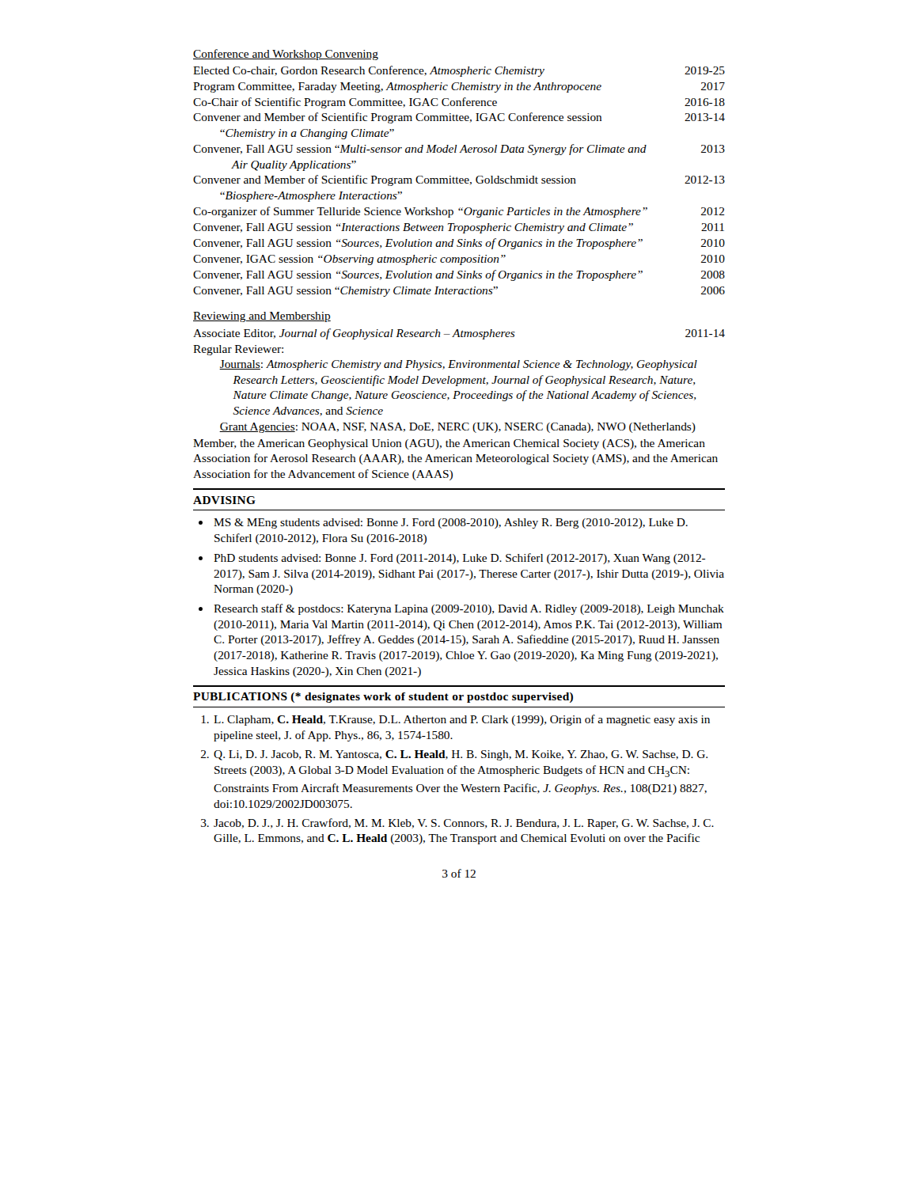Conference and Workshop Convening
| Elected Co-chair, Gordon Research Conference, Atmospheric Chemistry | 2019-25 |
| Program Committee, Faraday Meeting, Atmospheric Chemistry in the Anthropocene | 2017 |
| Co-Chair of Scientific Program Committee, IGAC Conference | 2016-18 |
| Convener and Member of Scientific Program Committee, IGAC Conference session “ Chemistry in a Changing Climate ” | 2013-14 |
| Convener, Fall AGU session “ Multi-sensor and Model Aerosol Data Synergy for Climate and Air Quality Applications ” | 2013 |
| Convener and Member of Scientific Program Committee, Goldschmidt session “ Biosphere-Atmosphere Interactions ” | 2012-13 |
| Co-organizer of Summer Telluride Science Workshop “Organic Particles in the Atmosphere” | 2012 |
| Convener, Fall AGU session “Interactions Between Tropospheric Chemistry and Climate” | 2011 |
| Convener, Fall AGU session “Sources, Evolution and Sinks of Organics in the Troposphere” | 2010 |
| Convener, IGAC session “Observing atmospheric composition” | 2010 |
| Convener, Fall AGU session “Sources, Evolution and Sinks of Organics in the Troposphere” | 2008 |
| Convener, Fall AGU session “ Chemistry Climate Interactions ” | 2006 |
Reviewing and Membership
| Associate Editor, Journal of Geophysical Research – Atmospheres | 2011-14 |
Regular Reviewer:
Journals: Atmospheric Chemistry and Physics, Environmental Science & Technology, Geophysical Research Letters, Geoscientific Model Development, Journal of Geophysical Research, Nature, Nature Climate Change, Nature Geoscience, Proceedings of the National Academy of Sciences, Science Advances, and Science Grant Agencies: NOAA, NSF, NASA, DoE, NERC (UK), NSERC (Canada), NWO (Netherlands)
Member, the American Geophysical Union (AGU), the American Chemical Society (ACS), the American Association for Aerosol Research (AAAR), the American Meteorological Society (AMS), and the American Association for the Advancement of Science (AAAS)
ADVISING
MS & MEng students advised: Bonne J. Ford (2008-2010), Ashley R. Berg (2010-2012), Luke D. Schiferl (2010-2012), Flora Su (2016-2018)
PhD students advised: Bonne J. Ford (2011-2014), Luke D. Schiferl (2012-2017), Xuan Wang (2012-2017), Sam J. Silva (2014-2019), Sidhant Pai (2017-), Therese Carter (2017-), Ishir Dutta (2019-), Olivia Norman (2020-)
Research staff & postdocs: Kateryna Lapina (2009-2010), David A. Ridley (2009-2018), Leigh Munchak (2010-2011), Maria Val Martin (2011-2014), Qi Chen (2012-2014), Amos P.K. Tai (2012-2013), William C. Porter (2013-2017), Jeffrey A. Geddes (2014-15), Sarah A. Safieddine (2015-2017), Ruud H. Janssen (2017-2018), Katherine R. Travis (2017-2019), Chloe Y. Gao (2019-2020), Ka Ming Fung (2019-2021), Jessica Haskins (2020-), Xin Chen (2021-)
PUBLICATIONS (* designates work of student or postdoc supervised)
L. Clapham, C. Heald, T.Krause, D.L. Atherton and P. Clark (1999), Origin of a magnetic easy axis in pipeline steel, J. of App. Phys., 86, 3, 1574-1580.
Q. Li, D. J. Jacob, R. M. Yantosca, C. L. Heald, H. B. Singh, M. Koike, Y. Zhao, G. W. Sachse, D. G. Streets (2003), A Global 3-D Model Evaluation of the Atmospheric Budgets of HCN and CH3CN: Constraints From Aircraft Measurements Over the Western Pacific, J. Geophys. Res., 108(D21) 8827, doi:10.1029/2002JD003075.
Jacob, D. J., J. H. Crawford, M. M. Kleb, V. S. Connors, R. J. Bendura, J. L. Raper, G. W. Sachse, J. C. Gille, L. Emmons, and C. L. Heald (2003), The Transport and Chemical Evoluti on over the Pacific
3 of 12